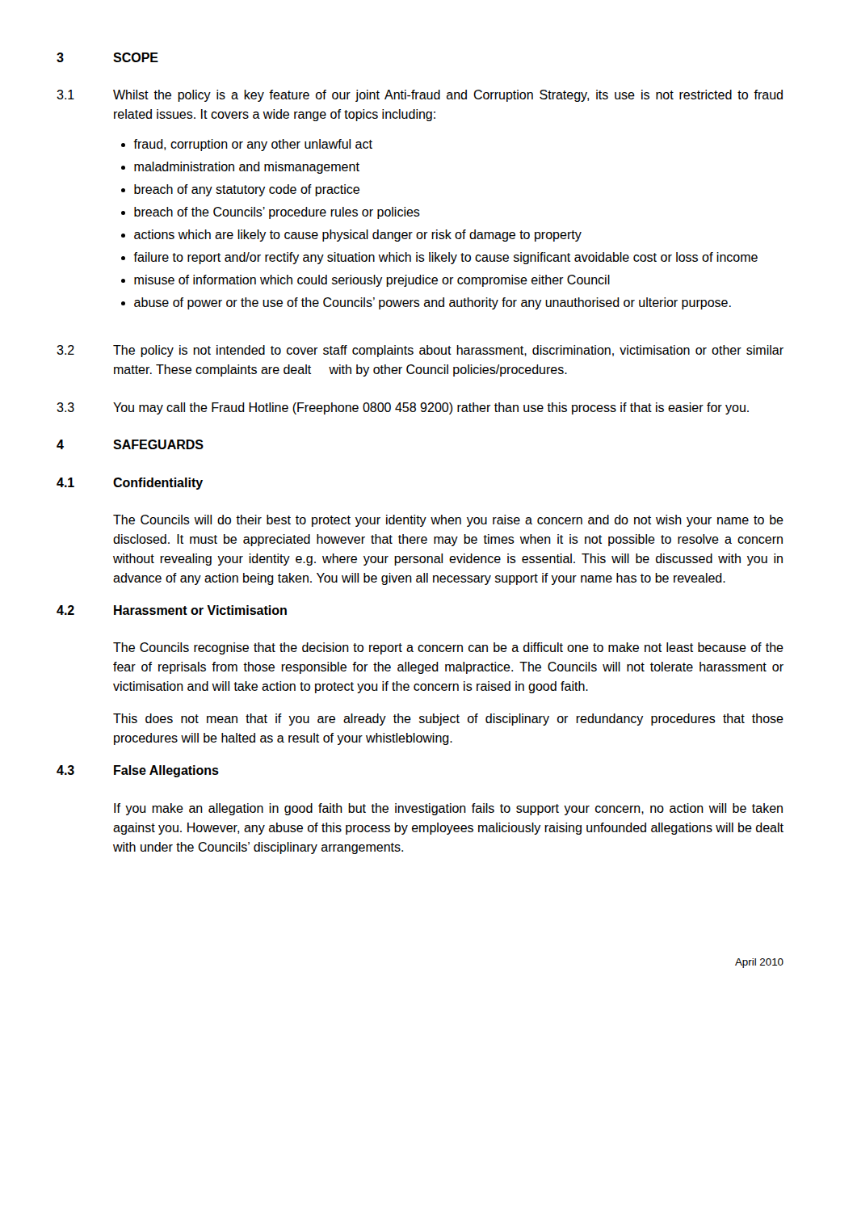3
SCOPE
3.1
Whilst the policy is a key feature of our joint Anti-fraud and Corruption Strategy, its use is not restricted to fraud related issues. It covers a wide range of topics including:
fraud, corruption or any other unlawful act
maladministration and mismanagement
breach of any statutory code of practice
breach of the Councils’ procedure rules or policies
actions which are likely to cause physical danger or risk of damage to property
failure to report and/or rectify any situation which is likely to cause significant avoidable cost or loss of income
misuse of information which could seriously prejudice or compromise either Council
abuse of power or the use of the Councils’ powers and authority for any unauthorised or ulterior purpose.
3.2
The policy is not intended to cover staff complaints about harassment, discrimination, victimisation or other similar matter. These complaints are dealt with by other Council policies/procedures.
3.3
You may call the Fraud Hotline (Freephone 0800 458 9200) rather than use this process if that is easier for you.
4
SAFEGUARDS
4.1
Confidentiality
The Councils will do their best to protect your identity when you raise a concern and do not wish your name to be disclosed. It must be appreciated however that there may be times when it is not possible to resolve a concern without revealing your identity e.g. where your personal evidence is essential. This will be discussed with you in advance of any action being taken. You will be given all necessary support if your name has to be revealed.
4.2
Harassment or Victimisation
The Councils recognise that the decision to report a concern can be a difficult one to make not least because of the fear of reprisals from those responsible for the alleged malpractice. The Councils will not tolerate harassment or victimisation and will take action to protect you if the concern is raised in good faith.
This does not mean that if you are already the subject of disciplinary or redundancy procedures that those procedures will be halted as a result of your whistleblowing.
4.3
False Allegations
If you make an allegation in good faith but the investigation fails to support your concern, no action will be taken against you. However, any abuse of this process by employees maliciously raising unfounded allegations will be dealt with under the Councils’ disciplinary arrangements.
April 2010